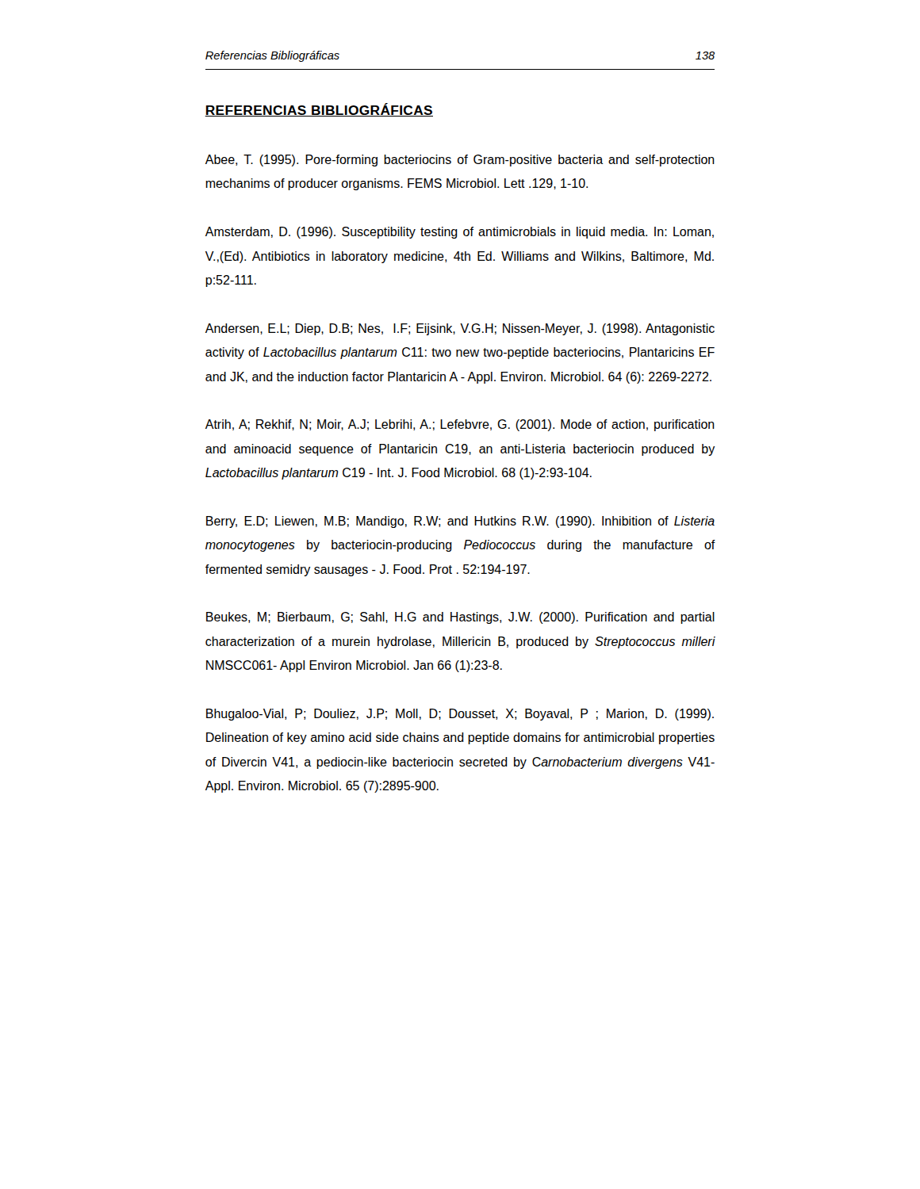Referencias Bibliográficas 138
REFERENCIAS BIBLIOGRÁFICAS
Abee, T. (1995). Pore-forming bacteriocins of Gram-positive bacteria and self-protection mechanims of producer organisms. FEMS Microbiol. Lett .129, 1-10.
Amsterdam, D. (1996). Susceptibility testing of antimicrobials in liquid media. In: Loman, V.,(Ed). Antibiotics in laboratory medicine, 4th Ed. Williams and Wilkins, Baltimore, Md. p:52-111.
Andersen, E.L; Diep, D.B; Nes, I.F; Eijsink, V.G.H; Nissen-Meyer, J. (1998). Antagonistic activity of Lactobacillus plantarum C11: two new two-peptide bacteriocins, Plantaricins EF and JK, and the induction factor Plantaricin A - Appl. Environ. Microbiol. 64 (6): 2269-2272.
Atrih, A; Rekhif, N; Moir, A.J; Lebrihi, A.; Lefebvre, G. (2001). Mode of action, purification and aminoacid sequence of Plantaricin C19, an anti-Listeria bacteriocin produced by Lactobacillus plantarum C19 - Int. J. Food Microbiol. 68 (1)-2:93-104.
Berry, E.D; Liewen, M.B; Mandigo, R.W; and Hutkins R.W. (1990). Inhibition of Listeria monocytogenes by bacteriocin-producing Pediococcus during the manufacture of fermented semidry sausages - J. Food. Prot . 52:194-197.
Beukes, M; Bierbaum, G; Sahl, H.G and Hastings, J.W. (2000). Purification and partial characterization of a murein hydrolase, Millericin B, produced by Streptococcus milleri NMSCC061- Appl Environ Microbiol. Jan 66 (1):23-8.
Bhugaloo-Vial, P; Douliez, J.P; Moll, D; Dousset, X; Boyaval, P ; Marion, D. (1999). Delineation of key amino acid side chains and peptide domains for antimicrobial properties of Divercin V41, a pediocin-like bacteriocin secreted by Carnobacterium divergens V41- Appl. Environ. Microbiol. 65 (7):2895-900.